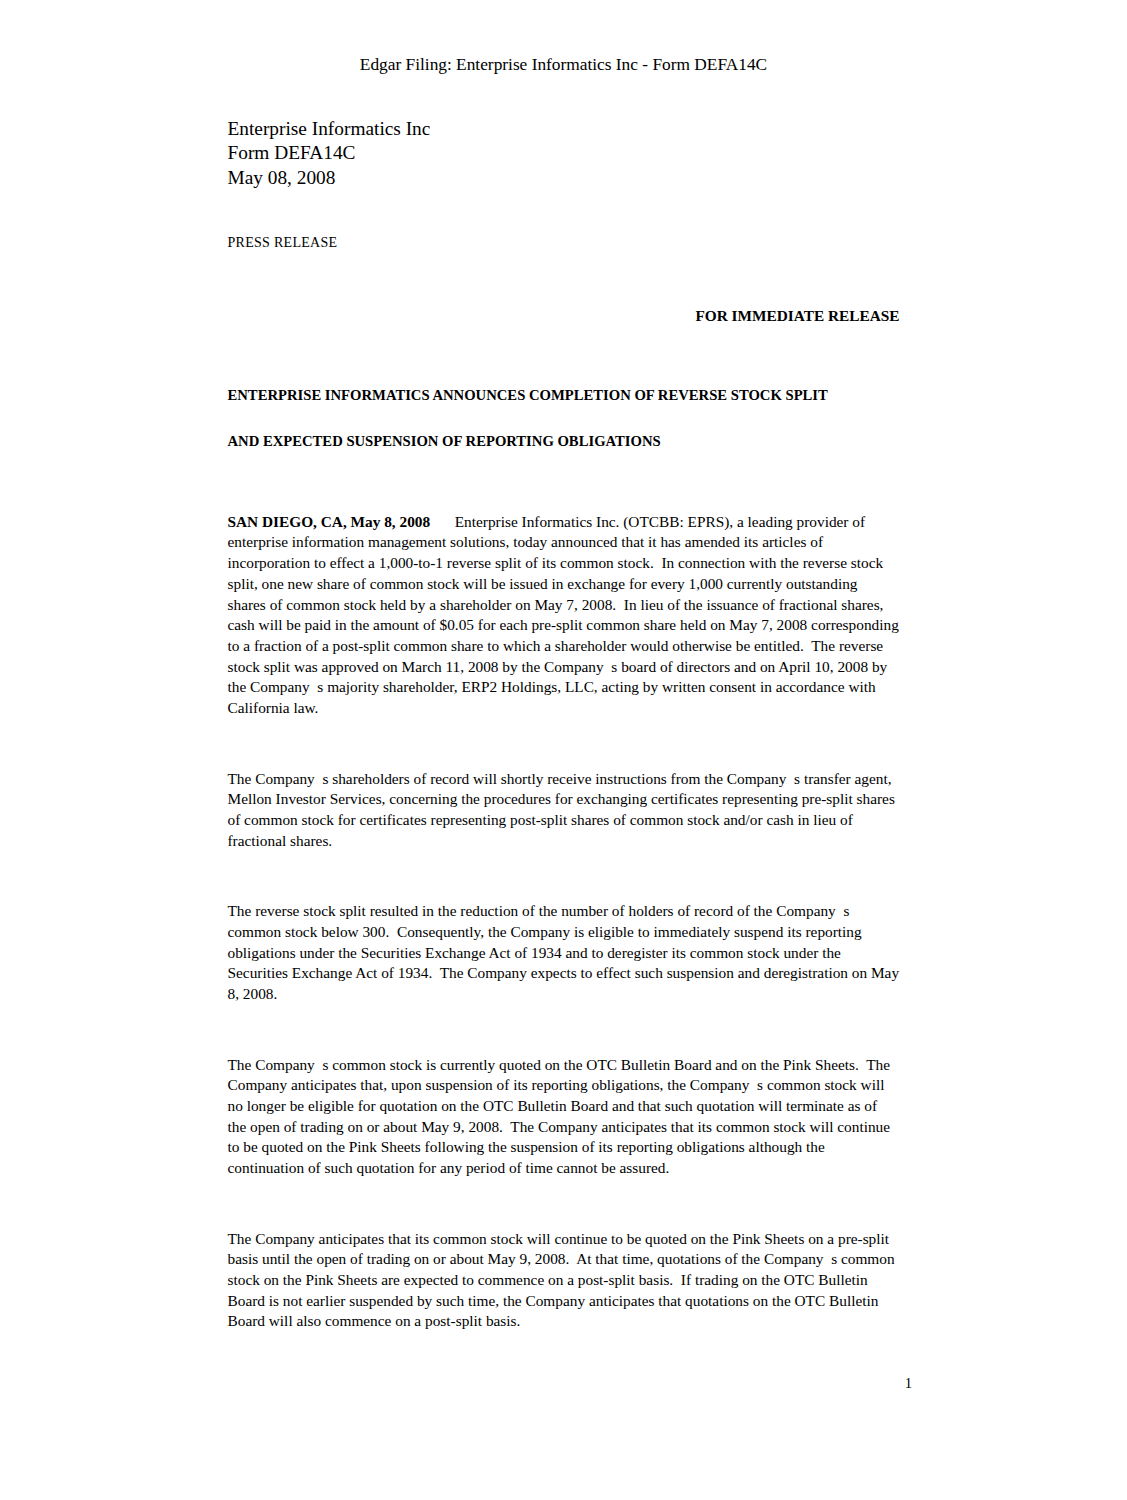Edgar Filing: Enterprise Informatics Inc - Form DEFA14C
Enterprise Informatics Inc
Form DEFA14C
May 08, 2008
PRESS RELEASE
FOR IMMEDIATE RELEASE
ENTERPRISE INFORMATICS ANNOUNCES COMPLETION OF REVERSE STOCK SPLIT
AND EXPECTED SUSPENSION OF REPORTING OBLIGATIONS
SAN DIEGO, CA, May 8, 2008 Enterprise Informatics Inc. (OTCBB: EPRS), a leading provider of enterprise information management solutions, today announced that it has amended its articles of incorporation to effect a 1,000-to-1 reverse split of its common stock. In connection with the reverse stock split, one new share of common stock will be issued in exchange for every 1,000 currently outstanding shares of common stock held by a shareholder on May 7, 2008. In lieu of the issuance of fractional shares, cash will be paid in the amount of $0.05 for each pre-split common share held on May 7, 2008 corresponding to a fraction of a post-split common share to which a shareholder would otherwise be entitled. The reverse stock split was approved on March 11, 2008 by the Company s board of directors and on April 10, 2008 by the Company s majority shareholder, ERP2 Holdings, LLC, acting by written consent in accordance with California law.
The Company s shareholders of record will shortly receive instructions from the Company s transfer agent, Mellon Investor Services, concerning the procedures for exchanging certificates representing pre-split shares of common stock for certificates representing post-split shares of common stock and/or cash in lieu of fractional shares.
The reverse stock split resulted in the reduction of the number of holders of record of the Company s common stock below 300. Consequently, the Company is eligible to immediately suspend its reporting obligations under the Securities Exchange Act of 1934 and to deregister its common stock under the Securities Exchange Act of 1934. The Company expects to effect such suspension and deregistration on May 8, 2008.
The Company s common stock is currently quoted on the OTC Bulletin Board and on the Pink Sheets. The Company anticipates that, upon suspension of its reporting obligations, the Company s common stock will no longer be eligible for quotation on the OTC Bulletin Board and that such quotation will terminate as of the open of trading on or about May 9, 2008. The Company anticipates that its common stock will continue to be quoted on the Pink Sheets following the suspension of its reporting obligations although the continuation of such quotation for any period of time cannot be assured.
The Company anticipates that its common stock will continue to be quoted on the Pink Sheets on a pre-split basis until the open of trading on or about May 9, 2008. At that time, quotations of the Company s common stock on the Pink Sheets are expected to commence on a post-split basis. If trading on the OTC Bulletin Board is not earlier suspended by such time, the Company anticipates that quotations on the OTC Bulletin Board will also commence on a post-split basis.
1